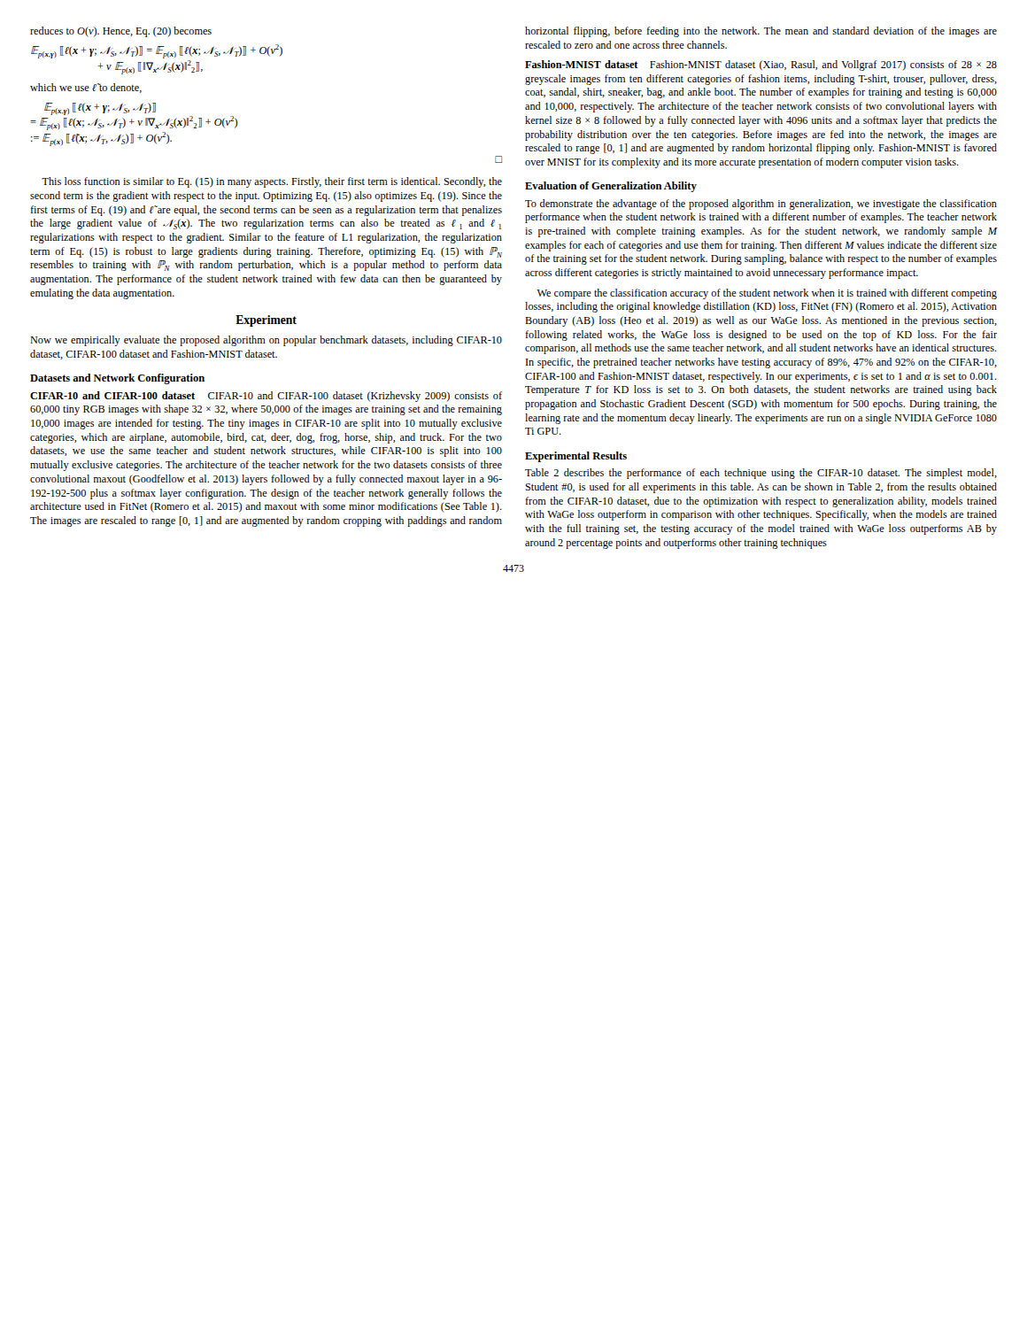reduces to O(v). Hence, Eq. (20) becomes
𝔼p(x,γ) ⟦ℓ(x + γ; 𝒩S, 𝒩T)⟧ = 𝔼p(x) ⟦ℓ(x; 𝒩S, 𝒩T)⟧ + O(v2) + v 𝔼p(x) ⟦‖∇x𝒩S(x)‖22⟧,
which we use ℓ̃ to denote,
𝔼p(x,γ) ⟦ℓ(x + γ; 𝒩S, 𝒩T)⟧ = 𝔼p(x) ⟦ℓ(x; 𝒩S, 𝒩T) + v ‖∇x𝒩S(x)‖22⟧ + O(v2) := 𝔼p(x) ⟦ℓ̃(x; 𝒩T, 𝒩S)⟧ + O(v2).
□
This loss function is similar to Eq. (15) in many aspects. Firstly, their first term is identical. Secondly, the second term is the gradient with respect to the input. Optimizing Eq. (15) also optimizes Eq. (19). Since the first terms of Eq. (19) and ℓ̃ are equal, the second terms can be seen as a regularization term that penalizes the large gradient value of 𝒩S(x). The two regularization terms can also be treated as ℓ1 and ℓ1 regularizations with respect to the gradient. Similar to the feature of L1 regularization, the regularization term of Eq. (15) is robust to large gradients during training. Therefore, optimizing Eq. (15) with ℙN resembles to training with ℙN with random perturbation, which is a popular method to perform data augmentation. The performance of the student network trained with few data can then be guaranteed by emulating the data augmentation.
Experiment
Now we empirically evaluate the proposed algorithm on popular benchmark datasets, including CIFAR-10 dataset, CIFAR-100 dataset and Fashion-MNIST dataset.
Datasets and Network Configuration
CIFAR-10 and CIFAR-100 dataset CIFAR-10 and CIFAR-100 dataset (Krizhevsky 2009) consists of 60,000 tiny RGB images with shape 32 × 32, where 50,000 of the images are training set and the remaining 10,000 images are intended for testing. The tiny images in CIFAR-10 are split into 10 mutually exclusive categories, which are airplane, automobile, bird, cat, deer, dog, frog, horse, ship, and truck. For the two datasets, we use the same teacher and student network structures, while CIFAR-100 is split into 100 mutually exclusive categories. The architecture of the teacher network for the two datasets consists of three convolutional maxout (Goodfellow et al. 2013) layers followed by a fully connected maxout layer in a 96-192-192-500 plus a softmax layer configuration. The design of the teacher network generally follows the architecture used in FitNet (Romero et al. 2015) and maxout with some minor modifications (See Table 1). The images are rescaled to range [0, 1] and are augmented by random cropping with paddings and random horizontal flipping, before feeding into the network. The mean and standard deviation of the images are rescaled to zero and one across three channels.
Fashion-MNIST dataset Fashion-MNIST dataset (Xiao, Rasul, and Vollgraf 2017) consists of 28 × 28 greyscale images from ten different categories of fashion items, including T-shirt, trouser, pullover, dress, coat, sandal, shirt, sneaker, bag, and ankle boot. The number of examples for training and testing is 60,000 and 10,000, respectively. The architecture of the teacher network consists of two convolutional layers with kernel size 8 × 8 followed by a fully connected layer with 4096 units and a softmax layer that predicts the probability distribution over the ten categories. Before images are fed into the network, the images are rescaled to range [0, 1] and are augmented by random horizontal flipping only. Fashion-MNIST is favored over MNIST for its complexity and its more accurate presentation of modern computer vision tasks.
Evaluation of Generalization Ability
To demonstrate the advantage of the proposed algorithm in generalization, we investigate the classification performance when the student network is trained with a different number of examples. The teacher network is pre-trained with complete training examples. As for the student network, we randomly sample M examples for each of categories and use them for training. Then different M values indicate the different size of the training set for the student network. During sampling, balance with respect to the number of examples across different categories is strictly maintained to avoid unnecessary performance impact.
We compare the classification accuracy of the student network when it is trained with different competing losses, including the original knowledge distillation (KD) loss, FitNet (FN) (Romero et al. 2015), Activation Boundary (AB) loss (Heo et al. 2019) as well as our WaGe loss. As mentioned in the previous section, following related works, the WaGe loss is designed to be used on the top of KD loss. For the fair comparison, all methods use the same teacher network, and all student networks have an identical structures. In specific, the pretrained teacher networks have testing accuracy of 89%, 47% and 92% on the CIFAR-10, CIFAR-100 and Fashion-MNIST dataset, respectively. In our experiments, ϵ is set to 1 and α is set to 0.001. Temperature T for KD loss is set to 3. On both datasets, the student networks are trained using back propagation and Stochastic Gradient Descent (SGD) with momentum for 500 epochs. During training, the learning rate and the momentum decay linearly. The experiments are run on a single NVIDIA GeForce 1080 Ti GPU.
Experimental Results
Table 2 describes the performance of each technique using the CIFAR-10 dataset. The simplest model, Student #0, is used for all experiments in this table. As can be shown in Table 2, from the results obtained from the CIFAR-10 dataset, due to the optimization with respect to generalization ability, models trained with WaGe loss outperform in comparison with other techniques. Specifically, when the models are trained with the full training set, the testing accuracy of the model trained with WaGe loss outperforms AB by around 2 percentage points and outperforms other training techniques
4473